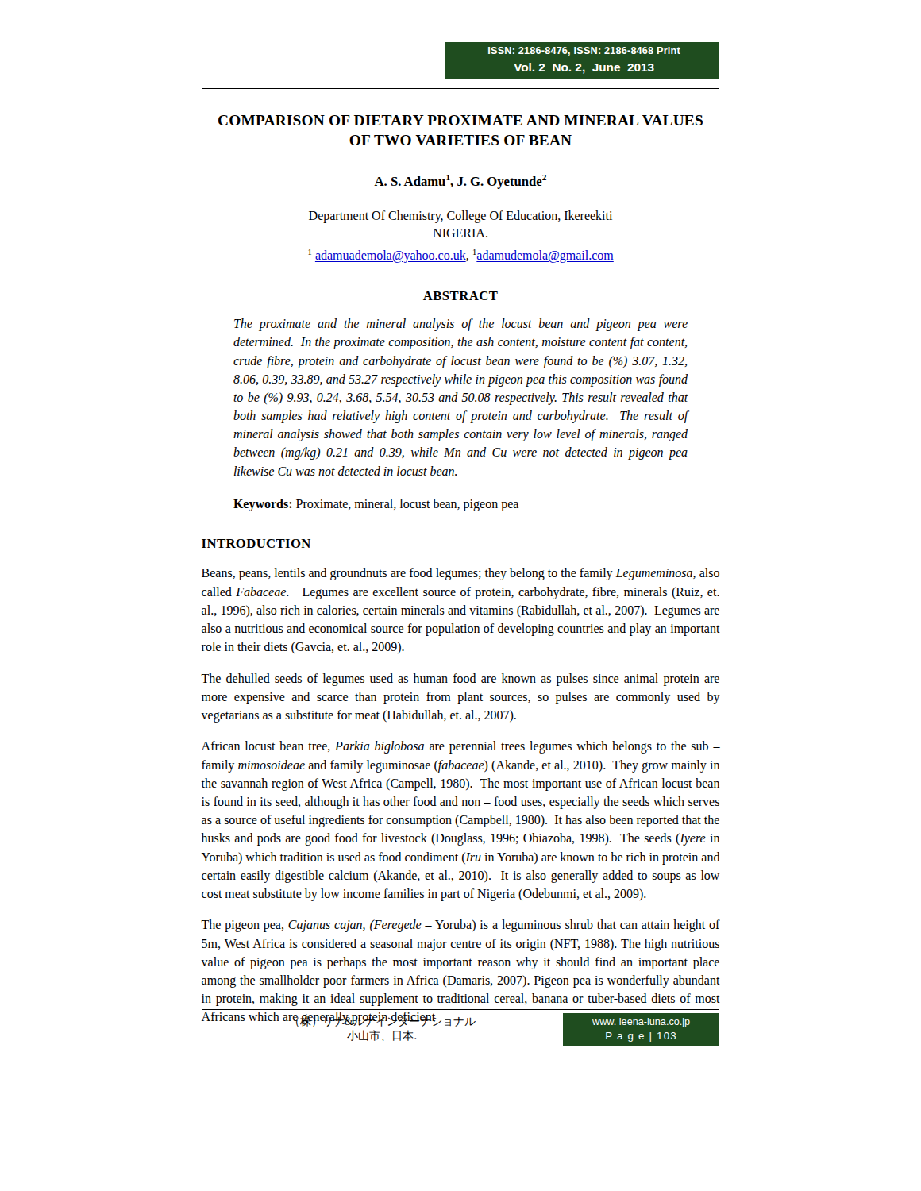ISSN: 2186-8476, ISSN: 2186-8468 Print
Vol. 2 No. 2, June 2013
COMPARISON OF DIETARY PROXIMATE AND MINERAL VALUES
OF TWO VARIETIES OF BEAN
A. S. Adamu1, J. G. Oyetunde2
Department Of Chemistry, College Of Education, Ikereekiti
NIGERIA.
1 adamuademola@yahoo.co.uk, 1adamudemola@gmail.com
ABSTRACT
The proximate and the mineral analysis of the locust bean and pigeon pea were determined. In the proximate composition, the ash content, moisture content fat content, crude fibre, protein and carbohydrate of locust bean were found to be (%) 3.07, 1.32, 8.06, 0.39, 33.89, and 53.27 respectively while in pigeon pea this composition was found to be (%) 9.93, 0.24, 3.68, 5.54, 30.53 and 50.08 respectively. This result revealed that both samples had relatively high content of protein and carbohydrate. The result of mineral analysis showed that both samples contain very low level of minerals, ranged between (mg/kg) 0.21 and 0.39, while Mn and Cu were not detected in pigeon pea likewise Cu was not detected in locust bean.
Keywords: Proximate, mineral, locust bean, pigeon pea
INTRODUCTION
Beans, peans, lentils and groundnuts are food legumes; they belong to the family Legumeminosa, also called Fabaceae. Legumes are excellent source of protein, carbohydrate, fibre, minerals (Ruiz, et. al., 1996), also rich in calories, certain minerals and vitamins (Rabidullah, et al., 2007). Legumes are also a nutritious and economical source for population of developing countries and play an important role in their diets (Gavcia, et. al., 2009).
The dehulled seeds of legumes used as human food are known as pulses since animal protein are more expensive and scarce than protein from plant sources, so pulses are commonly used by vegetarians as a substitute for meat (Habidullah, et. al., 2007).
African locust bean tree, Parkia biglobosa are perennial trees legumes which belongs to the sub – family mimosoideae and family leguminosae (fabaceae) (Akande, et al., 2010). They grow mainly in the savannah region of West Africa (Campell, 1980). The most important use of African locust bean is found in its seed, although it has other food and non – food uses, especially the seeds which serves as a source of useful ingredients for consumption (Campbell, 1980). It has also been reported that the husks and pods are good food for livestock (Douglass, 1996; Obiazoba, 1998). The seeds (Iyere in Yoruba) which tradition is used as food condiment (Iru in Yoruba) are known to be rich in protein and certain easily digestible calcium (Akande, et al., 2010). It is also generally added to soups as low cost meat substitute by low income families in part of Nigeria (Odebunmi, et al., 2009).
The pigeon pea, Cajanus cajan, (Feregede – Yoruba) is a leguminous shrub that can attain height of 5m, West Africa is considered a seasonal major centre of its origin (NFT, 1988). The high nutritious value of pigeon pea is perhaps the most important reason why it should find an important place among the smallholder poor farmers in Africa (Damaris, 2007). Pigeon pea is wonderfully abundant in protein, making it an ideal supplement to traditional cereal, banana or tuber-based diets of most Africans which are generally protein deficient
（株）リナ&ルナインターナショナル
小山市、日本.
www. leena-luna.co.jp
P a g e | 103